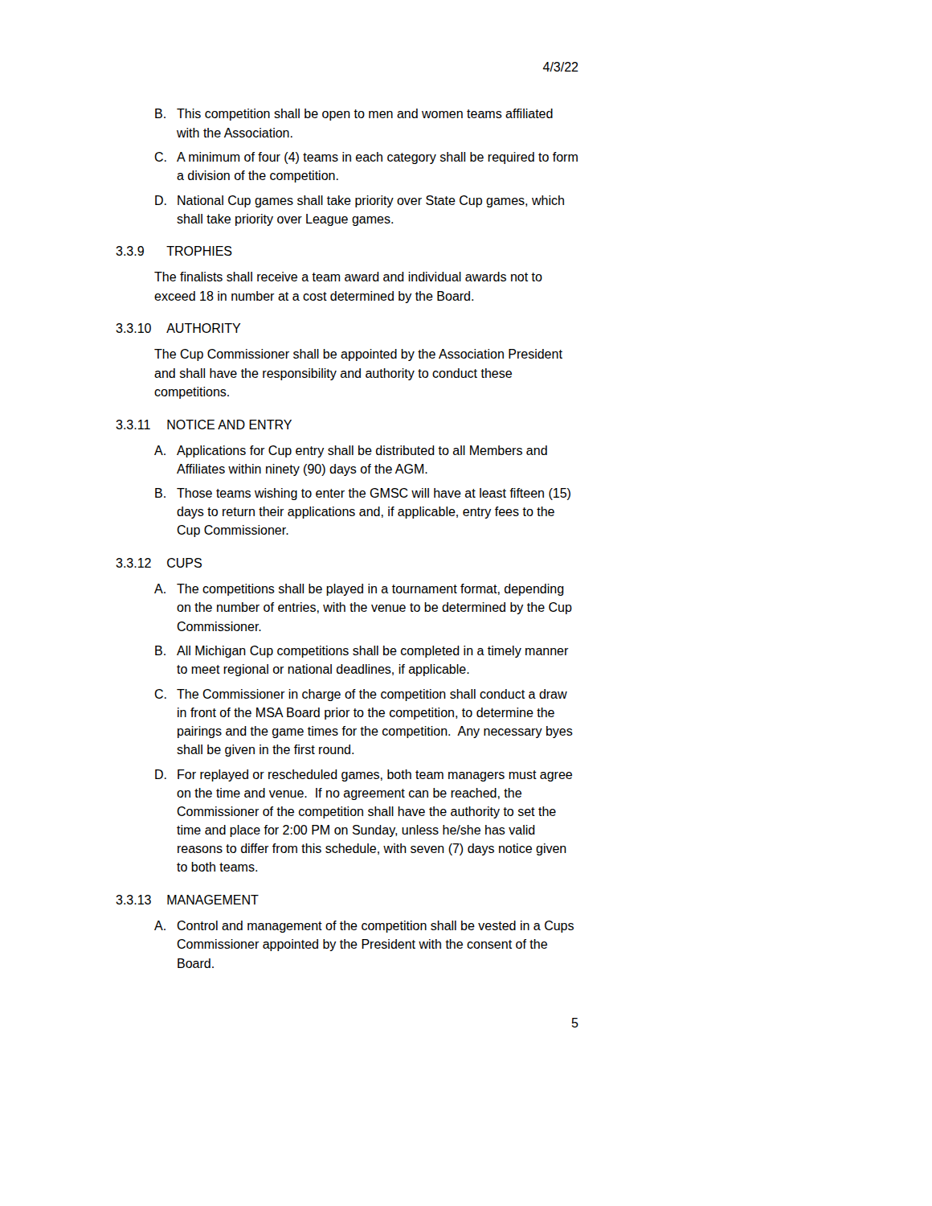4/3/22
B. This competition shall be open to men and women teams affiliated with the Association.
C. A minimum of four (4) teams in each category shall be required to form a division of the competition.
D. National Cup games shall take priority over State Cup games, which shall take priority over League games.
3.3.9 TROPHIES
The finalists shall receive a team award and individual awards not to exceed 18 in number at a cost determined by the Board.
3.3.10 AUTHORITY
The Cup Commissioner shall be appointed by the Association President and shall have the responsibility and authority to conduct these competitions.
3.3.11 NOTICE AND ENTRY
A. Applications for Cup entry shall be distributed to all Members and Affiliates within ninety (90) days of the AGM.
B. Those teams wishing to enter the GMSC will have at least fifteen (15) days to return their applications and, if applicable, entry fees to the Cup Commissioner.
3.3.12 CUPS
A. The competitions shall be played in a tournament format, depending on the number of entries, with the venue to be determined by the Cup Commissioner.
B. All Michigan Cup competitions shall be completed in a timely manner to meet regional or national deadlines, if applicable.
C. The Commissioner in charge of the competition shall conduct a draw in front of the MSA Board prior to the competition, to determine the pairings and the game times for the competition. Any necessary byes shall be given in the first round.
D. For replayed or rescheduled games, both team managers must agree on the time and venue. If no agreement can be reached, the Commissioner of the competition shall have the authority to set the time and place for 2:00 PM on Sunday, unless he/she has valid reasons to differ from this schedule, with seven (7) days notice given to both teams.
3.3.13 MANAGEMENT
A. Control and management of the competition shall be vested in a Cups Commissioner appointed by the President with the consent of the Board.
5